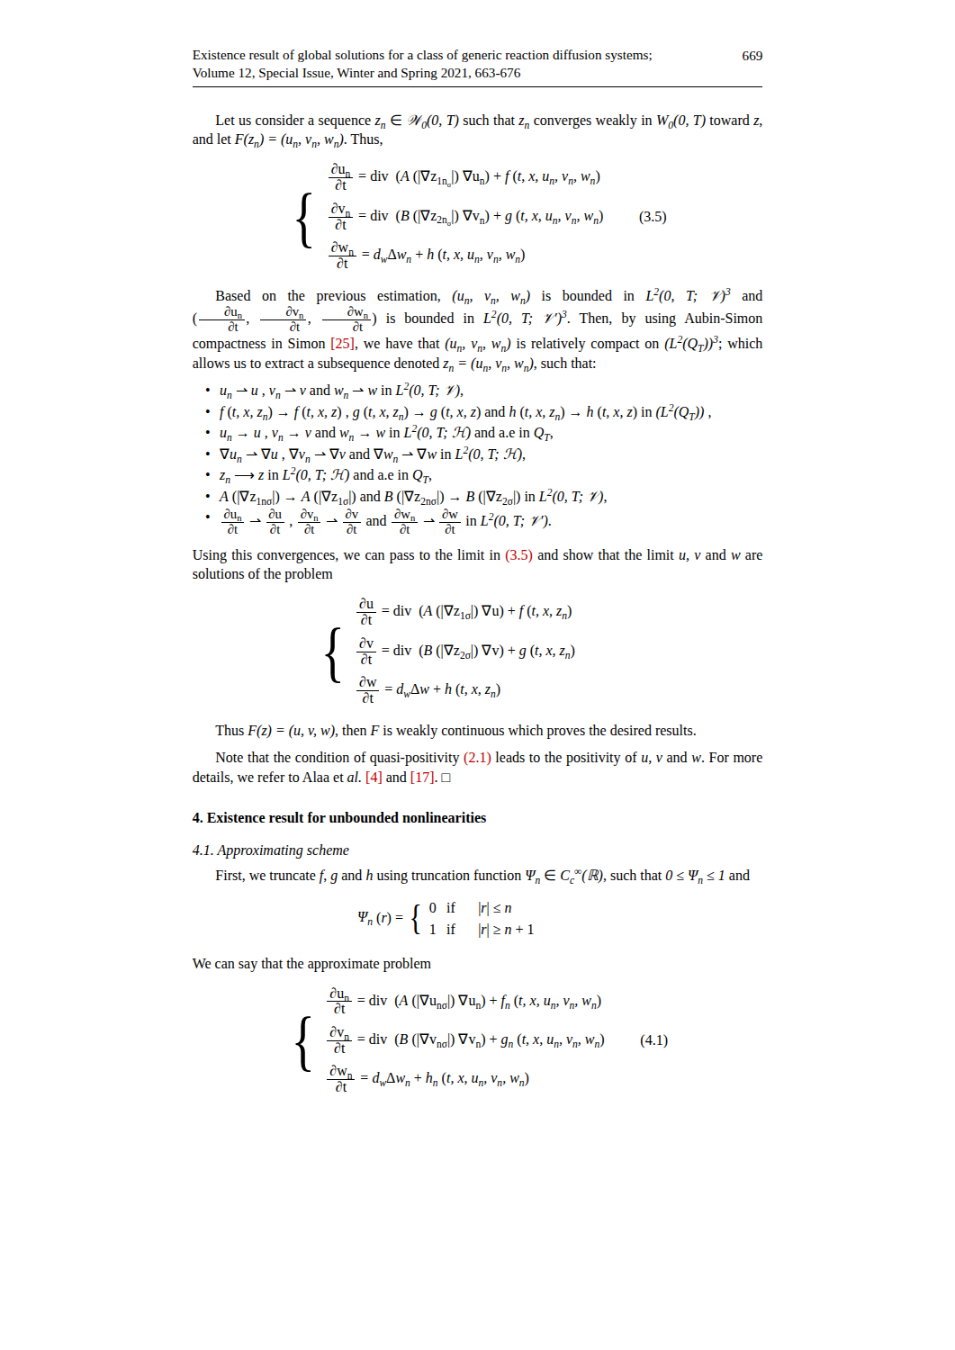Existence result of global solutions for a class of generic reaction diffusion systems;
Volume 12, Special Issue, Winter and Spring 2021, 663-676
669
Let us consider a sequence zn ∈ 𝒲0(0, T) such that zn converges weakly in W0(0, T) toward z, and let F(zn) = (un, vn, wn). Thus,
{
∂un∂t = div (A (|∇z1nσ|) ∇un) + f (t, x, un, vn, wn)
∂vn∂t = div (B (|∇z2nσ|) ∇vn) + g (t, x, un, vn, wn)
∂wn∂t = dw Δwn + h (t, x, un, vn, wn)
(3.5)
Based on the previous estimation, (un, vn, wn) is bounded in L2(0, T; 𝒱)3 and (∂un∂t, ∂vn∂t, ∂wn∂t) is bounded in L2(0, T; 𝒱′)3. Then, by using Aubin-Simon compactness in Simon [25], we have that (un, vn, wn) is relatively compact on (L2(QT))3; which allows us to extract a subsequence denoted zn = (un, vn, wn), such that:
un ⇀ u , vn ⇀ v and wn ⇀ w in L2(0, T; 𝒱),
f (t, x, zn) → f (t, x, z) , g (t, x, zn) → g (t, x, z) and h (t, x, zn) → h (t, x, z) in (L2(QT)) ,
un → u , vn → v and wn → w in L2(0, T; ℋ) and a.e in QT,
∇un ⇀ ∇u , ∇vn ⇀ ∇v and ∇wn ⇀ ∇w in L2(0, T; ℋ),
zn ⟶ z in L2(0, T; ℋ) and a.e in QT,
A (|∇z1nσ|) → A (|∇z1σ|) and B (|∇z2nσ|) → B (|∇z2σ|) in L2(0, T; 𝒱),
∂un∂t ⇀ ∂u∂t , ∂vn∂t ⇀ ∂v∂t and ∂wn∂t ⇀ ∂w∂t in L2(0, T; 𝒱′).
Using this convergences, we can pass to the limit in (3.5) and show that the limit u, v and w are solutions of the problem
{
∂u∂t = div (A (|∇z1σ|) ∇u) + f (t, x, zn)
∂v∂t = div (B (|∇z2σ|) ∇v) + g (t, x, zn)
∂w∂t = dw Δw + h (t, x, zn)
Thus F(z) = (u, v, w), then F is weakly continuous which proves the desired results.
Note that the condition of quasi-positivity (2.1) leads to the positivity of u, v and w. For more details, we refer to Alaa et al. [4] and [17]. □
4. Existence result for unbounded nonlinearities
4.1. Approximating scheme
First, we truncate f, g and h using truncation function Ψn ∈ Cc∞(ℝ), such that 0 ≤ Ψn ≤ 1 and
Ψn (r) = { 0 if|r| ≤ n 1 if|r| ≥ n + 1
We can say that the approximate problem
{
∂un∂t = div (A (|∇unσ|) ∇un) + fn (t, x, un, vn, wn)
∂vn∂t = div (B (|∇vnσ|) ∇vn) + gn (t, x, un, vn, wn)
∂wn∂t = dw Δwn + hn (t, x, un, vn, wn)
(4.1)